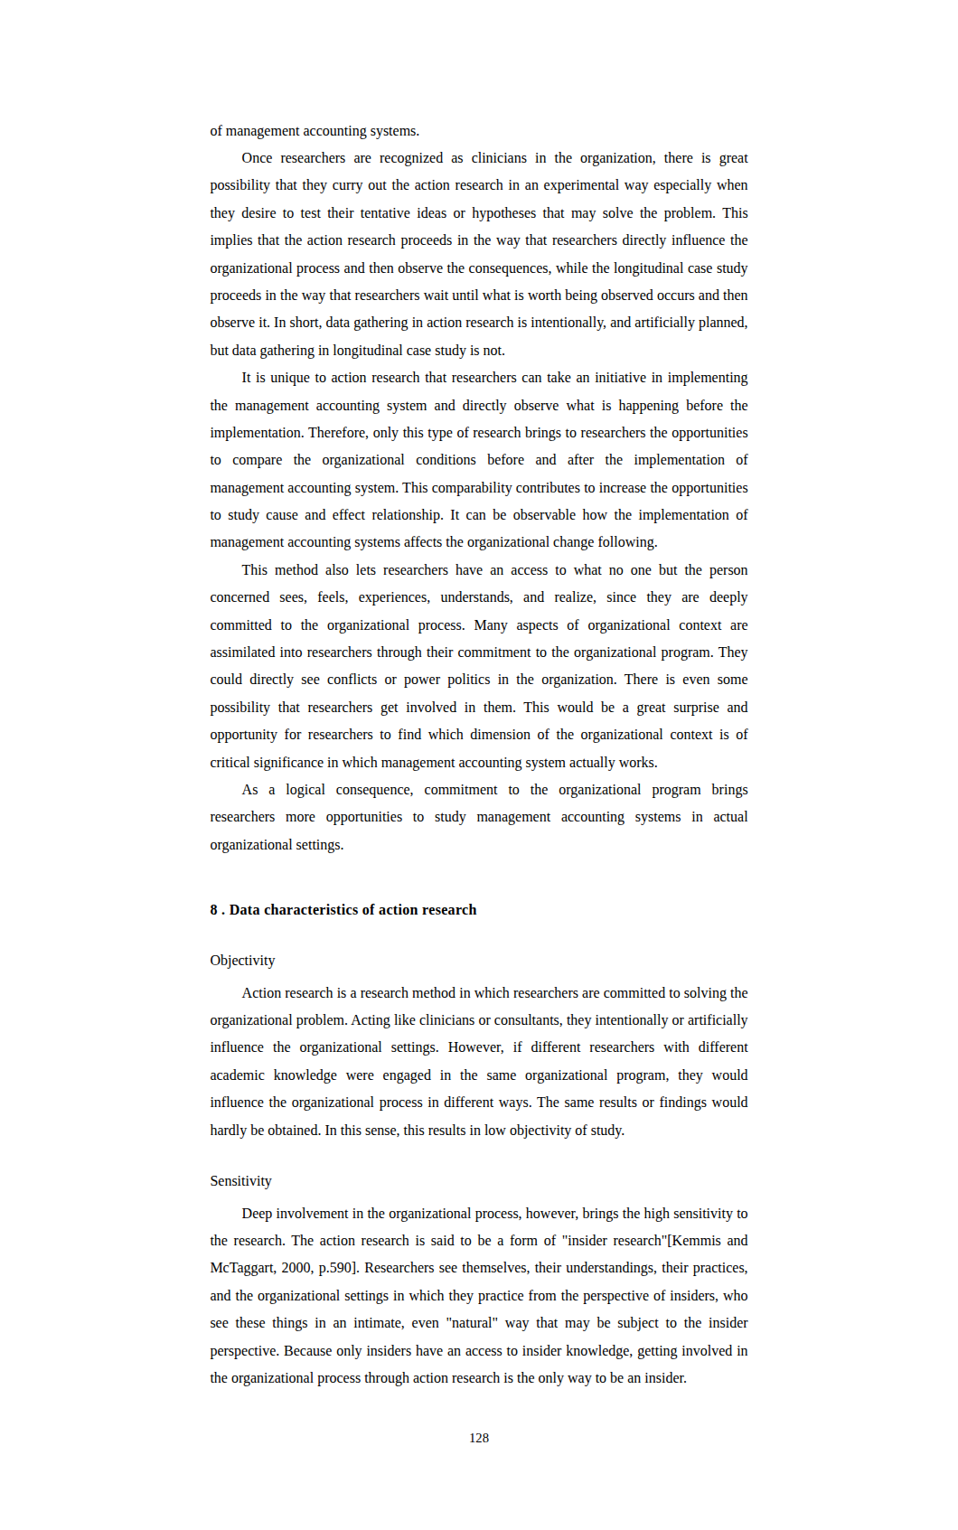of management accounting systems.
Once researchers are recognized as clinicians in the organization, there is great possibility that they curry out the action research in an experimental way especially when they desire to test their tentative ideas or hypotheses that may solve the problem. This implies that the action research proceeds in the way that researchers directly influence the organizational process and then observe the consequences, while the longitudinal case study proceeds in the way that researchers wait until what is worth being observed occurs and then observe it. In short, data gathering in action research is intentionally, and artificially planned, but data gathering in longitudinal case study is not.
It is unique to action research that researchers can take an initiative in implementing the management accounting system and directly observe what is happening before the implementation. Therefore, only this type of research brings to researchers the opportunities to compare the organizational conditions before and after the implementation of management accounting system. This comparability contributes to increase the opportunities to study cause and effect relationship. It can be observable how the implementation of management accounting systems affects the organizational change following.
This method also lets researchers have an access to what no one but the person concerned sees, feels, experiences, understands, and realize, since they are deeply committed to the organizational process. Many aspects of organizational context are assimilated into researchers through their commitment to the organizational program. They could directly see conflicts or power politics in the organization. There is even some possibility that researchers get involved in them. This would be a great surprise and opportunity for researchers to find which dimension of the organizational context is of critical significance in which management accounting system actually works.
As a logical consequence, commitment to the organizational program brings researchers more opportunities to study management accounting systems in actual organizational settings.
8 . Data characteristics of action research
Objectivity
Action research is a research method in which researchers are committed to solving the organizational problem. Acting like clinicians or consultants, they intentionally or artificially influence the organizational settings. However, if different researchers with different academic knowledge were engaged in the same organizational program, they would influence the organizational process in different ways. The same results or findings would hardly be obtained. In this sense, this results in low objectivity of study.
Sensitivity
Deep involvement in the organizational process, however, brings the high sensitivity to the research. The action research is said to be a form of "insider research"[Kemmis and McTaggart, 2000, p.590]. Researchers see themselves, their understandings, their practices, and the organizational settings in which they practice from the perspective of insiders, who see these things in an intimate, even "natural" way that may be subject to the insider perspective. Because only insiders have an access to insider knowledge, getting involved in the organizational process through action research is the only way to be an insider.
128